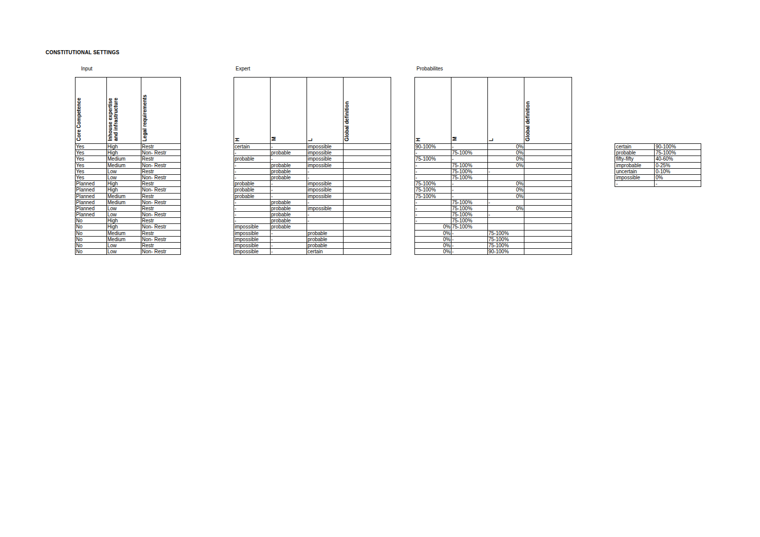CONSTITUTIONAL SETTINGS
Input
Expert
Probabilites
| Core Competence | Inhouse expertise and infrastructure | Legal requirements |
| --- | --- | --- |
| Yes | High | Restr |
| Yes | High | Non- Restr |
| Yes | Medium | Restr |
| Yes | Medium | Non- Restr |
| Yes | Low | Restr |
| Yes | Low | Non- Restr |
| Planned | High | Restr |
| Planned | High | Non- Restr |
| Planned | Medium | Restr |
| Planned | Medium | Non- Restr |
| Planned | Low | Restr |
| Planned | Low | Non- Restr |
| No | High | Restr |
| No | High | Non- Restr |
| No | Medium | Restr |
| No | Medium | Non- Restr |
| No | Low | Restr |
| No | Low | Non- Restr |
| H | M | L | Global definition |
| --- | --- | --- | --- |
| certain | - | impossible | |
| - | probable | impossible | |
| probable | - | impossible | |
| - | probable | impossible | |
| - | probable | - | |
| - | probable | - | |
| probable | - | impossible | |
| probable | - | impossible | |
| probable | - | impossible | |
| - | probable | - | |
| - | probable | impossible | |
| - | probable | - | |
| - | probable | - | |
| impossible | probable | | |
| impossible | - | probable | |
| impossible | - | probable | |
| impossible | - | probable | |
| impossible | - | certain | |
| H | M | L | Global definition |
| --- | --- | --- | --- |
| 90-100% | - | 0% | |
| - | 75-100% | 0% | |
| 75-100% | - | 0% | |
| - | 75-100% | 0% | |
| - | 75-100% | - | |
| - | 75-100% | | |
| 75-100% | - | 0% | |
| 75-100% | - | 0% | |
| 75-100% | - | 0% | |
| - | 75-100% | - | |
| - | 75-100% | 0% | |
| - | 75-100% | - | |
| - | 75-100% | | |
| 0% | 75-100% | | |
| 0% | - | 75-100% | |
| 0% | - | 75-100% | |
| 0% | - | 75-100% | |
| 0% | - | 90-100% | |
| certain | 90-100% |
| probable | 75-100% |
| fifty-fifty | 40-60% |
| improbable | 0-25% |
| uncertain | 0-10% |
| impossible | 0% |
| - | - |